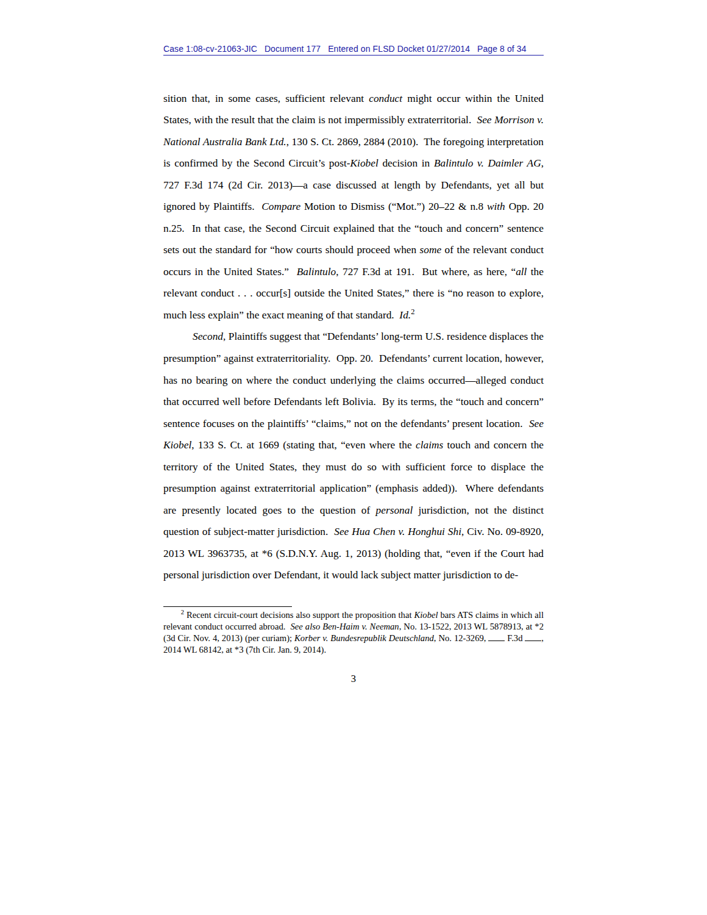Case 1:08-cv-21063-JIC Document 177 Entered on FLSD Docket 01/27/2014 Page 8 of 34
sition that, in some cases, sufficient relevant conduct might occur within the United States, with the result that the claim is not impermissibly extraterritorial. See Morrison v. National Australia Bank Ltd., 130 S. Ct. 2869, 2884 (2010). The foregoing interpretation is confirmed by the Second Circuit’s post-Kiobel decision in Balintulo v. Daimler AG, 727 F.3d 174 (2d Cir. 2013)—a case discussed at length by Defendants, yet all but ignored by Plaintiffs. Compare Motion to Dismiss (“Mot.”) 20–22 & n.8 with Opp. 20 n.25. In that case, the Second Circuit explained that the “touch and concern” sentence sets out the standard for “how courts should proceed when some of the relevant conduct occurs in the United States.” Balintulo, 727 F.3d at 191. But where, as here, “all the relevant conduct . . . occur[s] outside the United States,” there is “no reason to explore, much less explain” the exact meaning of that standard. Id.2
Second, Plaintiffs suggest that “Defendants’ long-term U.S. residence displaces the presumption” against extraterritoriality. Opp. 20. Defendants’ current location, however, has no bearing on where the conduct underlying the claims occurred—alleged conduct that occurred well before Defendants left Bolivia. By its terms, the “touch and concern” sentence focuses on the plaintiffs’ “claims,” not on the defendants’ present location. See Kiobel, 133 S. Ct. at 1669 (stating that, “even where the claims touch and concern the territory of the United States, they must do so with sufficient force to displace the presumption against extraterritorial application” (emphasis added)). Where defendants are presently located goes to the question of personal jurisdiction, not the distinct question of subject-matter jurisdiction. See Hua Chen v. Honghui Shi, Civ. No. 09-8920, 2013 WL 3963735, at *6 (S.D.N.Y. Aug. 1, 2013) (holding that, “even if the Court had personal jurisdiction over Defendant, it would lack subject matter jurisdiction to de-
2 Recent circuit-court decisions also support the proposition that Kiobel bars ATS claims in which all relevant conduct occurred abroad. See also Ben-Haim v. Neeman, No. 13-1522, 2013 WL 5878913, at *2 (3d Cir. Nov. 4, 2013) (per curiam); Korber v. Bundesrepublik Deutschland, No. 12-3269, F.3d , 2014 WL 68142, at *3 (7th Cir. Jan. 9, 2014).
3